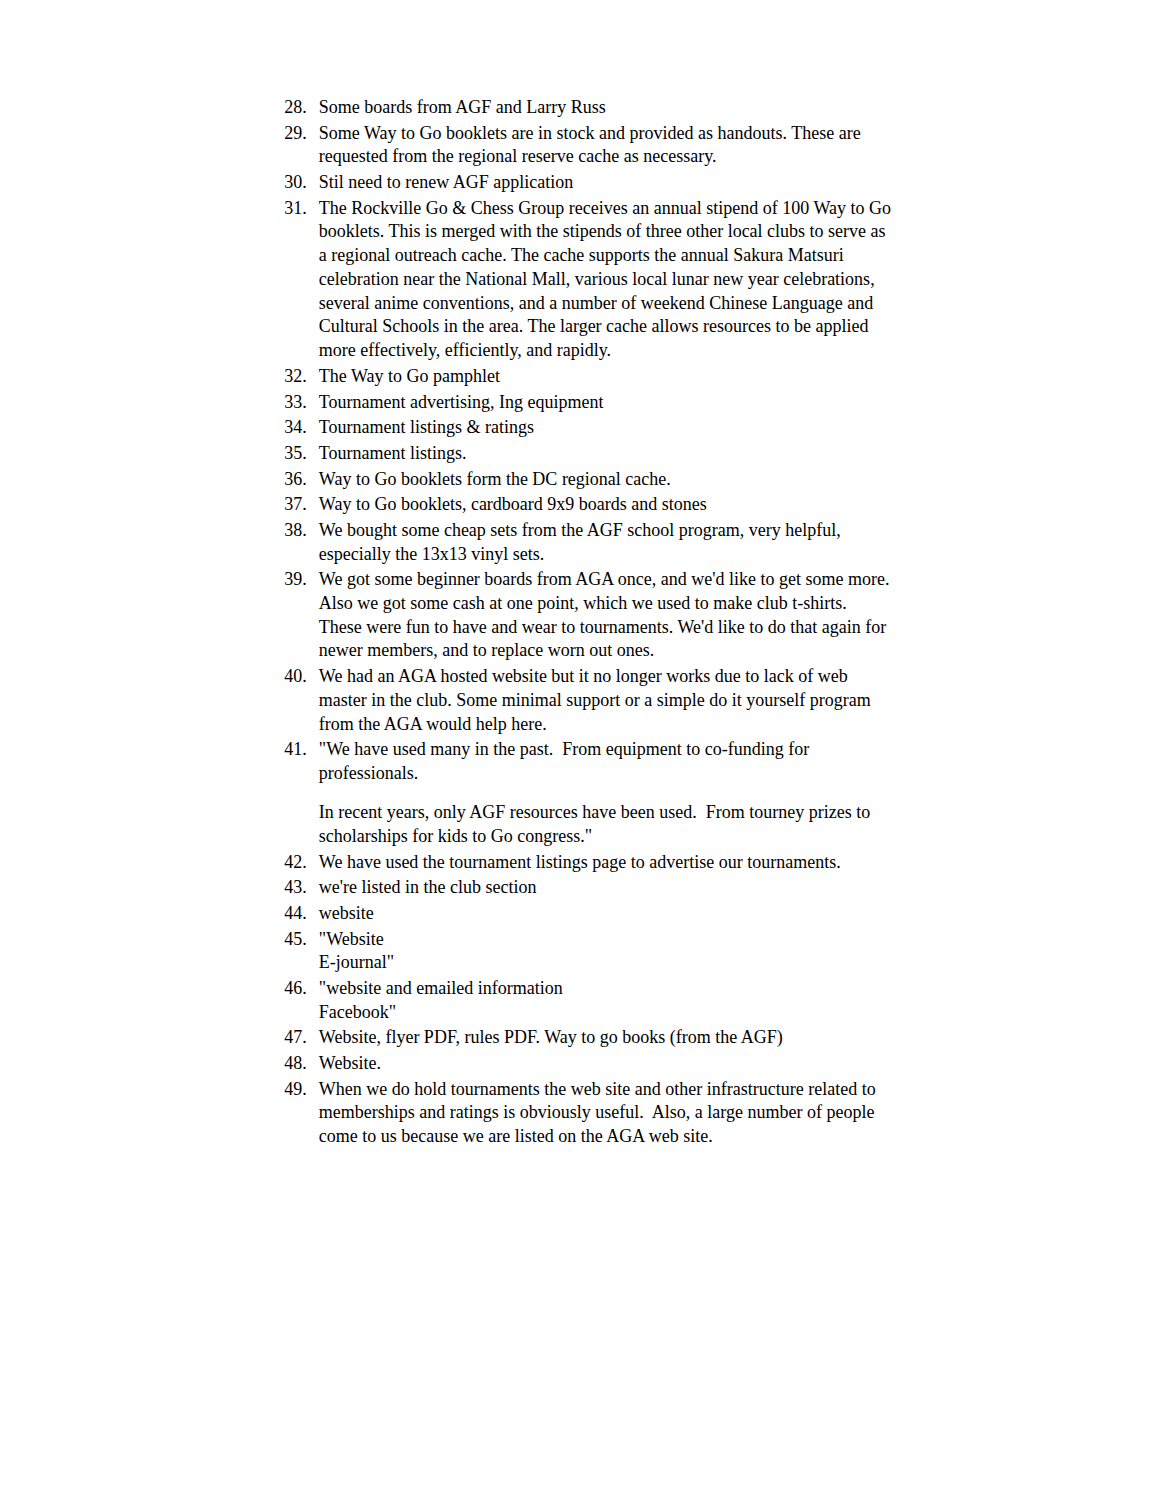Some boards from AGF and Larry Russ
Some Way to Go booklets are in stock and provided as handouts. These are requested from the regional reserve cache as necessary.
Stil need to renew AGF application
The Rockville Go & Chess Group receives an annual stipend of 100 Way to Go booklets. This is merged with the stipends of three other local clubs to serve as a regional outreach cache. The cache supports the annual Sakura Matsuri celebration near the National Mall, various local lunar new year celebrations, several anime conventions, and a number of weekend Chinese Language and Cultural Schools in the area. The larger cache allows resources to be applied more effectively, efficiently, and rapidly.
The Way to Go pamphlet
Tournament advertising, Ing equipment
Tournament listings & ratings
Tournament listings.
Way to Go booklets form the DC regional cache.
Way to Go booklets, cardboard 9x9 boards and stones
We bought some cheap sets from the AGF school program, very helpful, especially the 13x13 vinyl sets.
We got some beginner boards from AGA once, and we'd like to get some more. Also we got some cash at one point, which we used to make club t-shirts. These were fun to have and wear to tournaments. We'd like to do that again for newer members, and to replace worn out ones.
We had an AGA hosted website but it no longer works due to lack of web master in the club. Some minimal support or a simple do it yourself program from the AGA would help here.
"We have used many in the past. From equipment to co-funding for professionals.
In recent years, only AGF resources have been used. From tourney prizes to scholarships for kids to Go congress."
We have used the tournament listings page to advertise our tournaments.
we're listed in the club section
website
"Website
E-journal"
"website and emailed information
Facebook"
Website, flyer PDF, rules PDF. Way to go books (from the AGF)
Website.
When we do hold tournaments the web site and other infrastructure related to memberships and ratings is obviously useful. Also, a large number of people come to us because we are listed on the AGA web site.